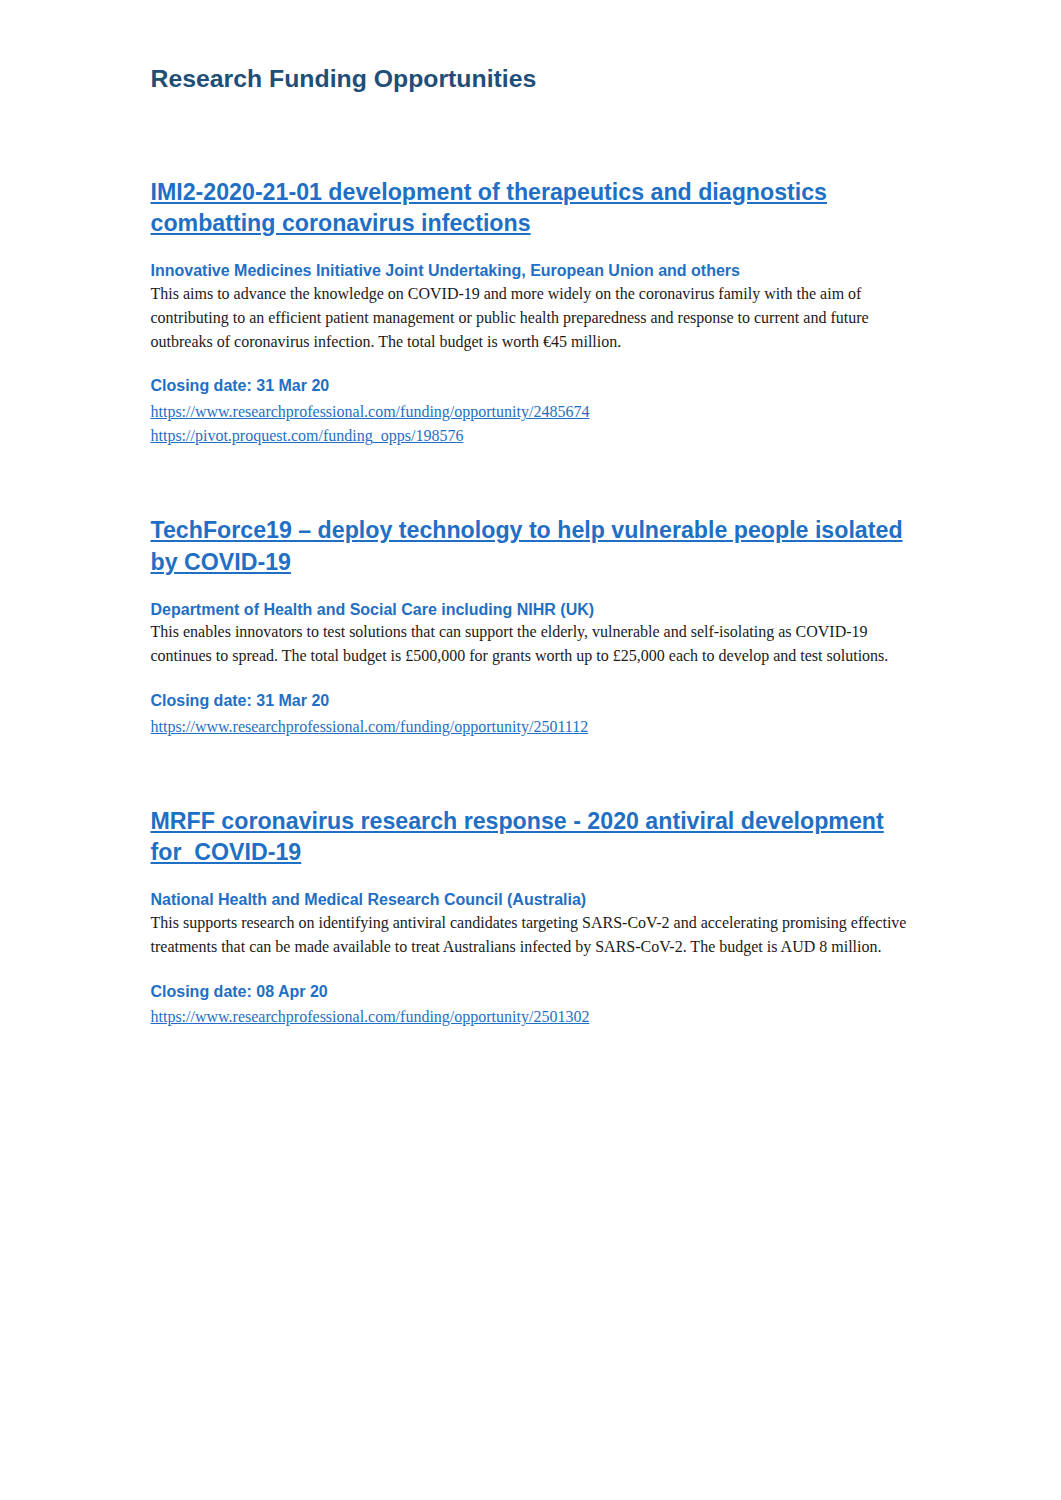Research Funding Opportunities
IMI2-2020-21-01 development of therapeutics and diagnostics combatting coronavirus infections
Innovative Medicines Initiative Joint Undertaking, European Union and others
This aims to advance the knowledge on COVID-19 and more widely on the coronavirus family with the aim of contributing to an efficient patient management or public health preparedness and response to current and future outbreaks of coronavirus infection. The total budget is worth €45 million.
Closing date: 31 Mar 20
https://www.researchprofessional.com/funding/opportunity/2485674
https://pivot.proquest.com/funding_opps/198576
TechForce19 – deploy technology to help vulnerable people isolated by COVID-19
Department of Health and Social Care including NIHR (UK)
This enables innovators to test solutions that can support the elderly, vulnerable and self-isolating as COVID-19 continues to spread. The total budget is £500,000 for grants worth up to £25,000 each to develop and test solutions.
Closing date: 31 Mar 20
https://www.researchprofessional.com/funding/opportunity/2501112
MRFF coronavirus research response - 2020 antiviral development for COVID-19
National Health and Medical Research Council (Australia)
This supports research on identifying antiviral candidates targeting SARS-CoV-2 and accelerating promising effective treatments that can be made available to treat Australians infected by SARS-CoV-2. The budget is AUD 8 million.
Closing date: 08 Apr 20
https://www.researchprofessional.com/funding/opportunity/2501302